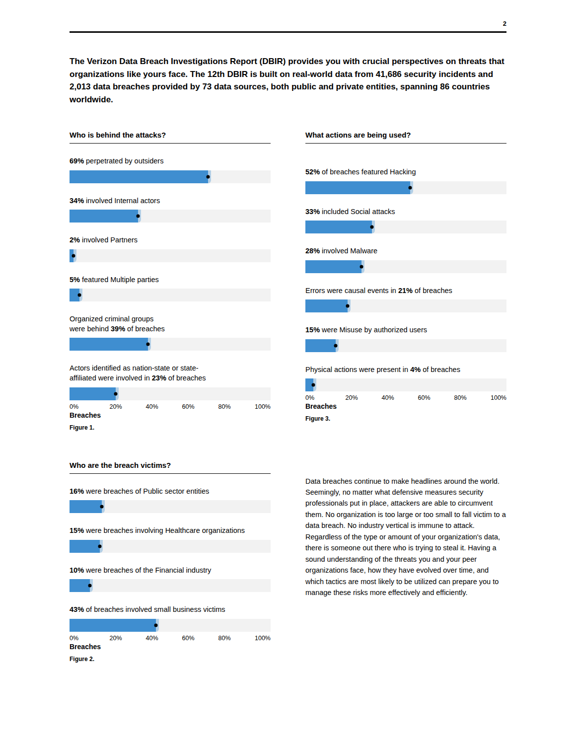2
The Verizon Data Breach Investigations Report (DBIR) provides you with crucial perspectives on threats that organizations like yours face. The 12th DBIR is built on real-world data from 41,686 security incidents and 2,013 data breaches provided by 73 data sources, both public and private entities, spanning 86 countries worldwide.
Who is behind the attacks?
69% perpetrated by outsiders
34% involved Internal actors
2% involved Partners
5% featured Multiple parties
Organized criminal groups
were behind 39% of breaches
Actors identified as nation-state or state-
affiliated were involved in 23% of breaches
0% 20% 40% 60% 80% 100%
Breaches
Figure 1.
What actions are being used?
52% of breaches featured Hacking
33% included Social attacks
28% involved Malware
Errors were causal events in 21% of breaches
15% were Misuse by authorized users
Physical actions were present in 4% of breaches
0% 20% 40% 60% 80% 100%
Breaches
Figure 3.
Who are the breach victims?
16% were breaches of Public sector entities
15% were breaches involving Healthcare organizations
10% were breaches of the Financial industry
43% of breaches involved small business victims
0% 20% 40% 60% 80% 100%
Breaches
Figure 2.
Data breaches continue to make headlines around the world. Seemingly, no matter what defensive measures security professionals put in place, attackers are able to circumvent them. No organization is too large or too small to fall victim to a data breach. No industry vertical is immune to attack. Regardless of the type or amount of your organization's data, there is someone out there who is trying to steal it. Having a sound understanding of the threats you and your peer organizations face, how they have evolved over time, and which tactics are most likely to be utilized can prepare you to manage these risks more effectively and efficiently.